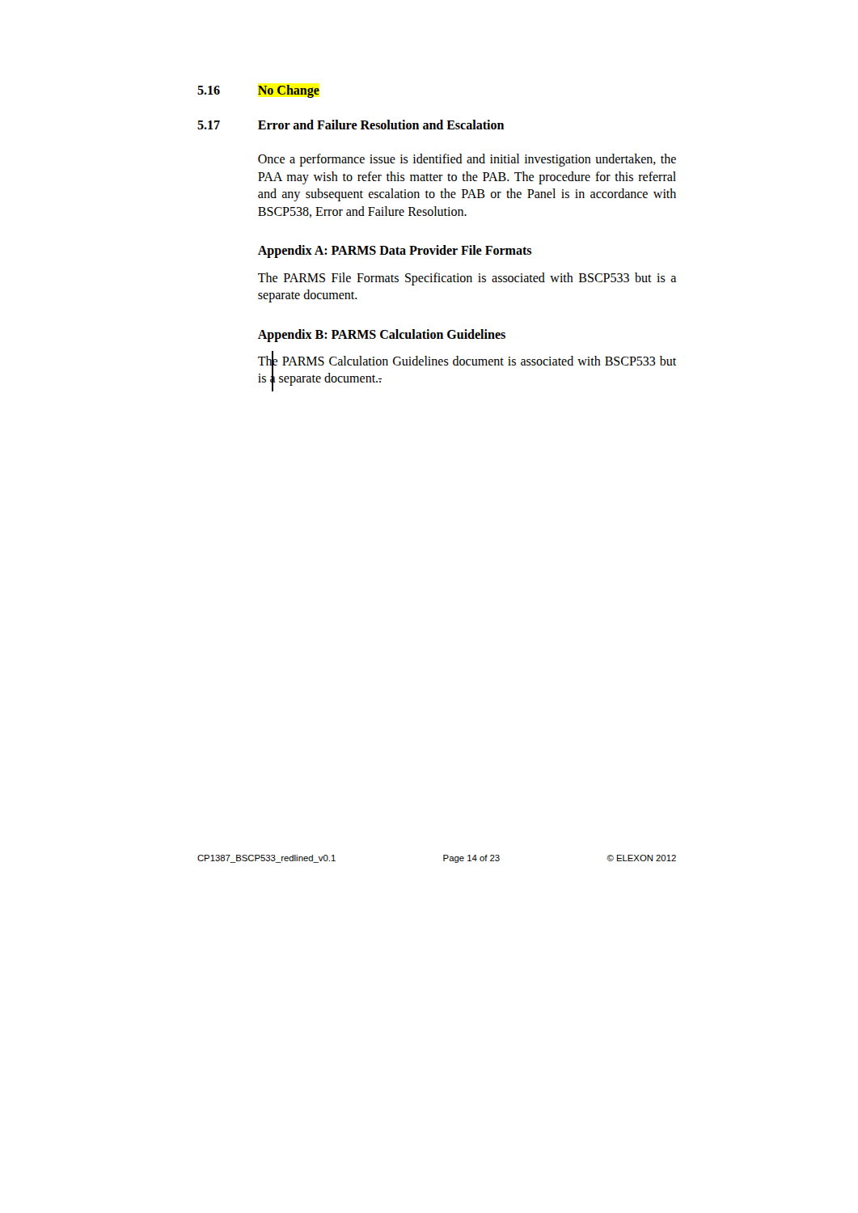5.16
No Change
5.17
Error and Failure Resolution and Escalation
Once a performance issue is identified and initial investigation undertaken, the PAA may wish to refer this matter to the PAB. The procedure for this referral and any subsequent escalation to the PAB or the Panel is in accordance with BSCP538, Error and Failure Resolution.
Appendix A: PARMS Data Provider File Formats
The PARMS File Formats Specification is associated with BSCP533 but is a separate document.
Appendix B: PARMS Calculation Guidelines
The PARMS Calculation Guidelines document is associated with BSCP533 but is a separate document..
CP1387_BSCP533_redlined_v0.1
Page 14 of 23
© ELEXON 2012